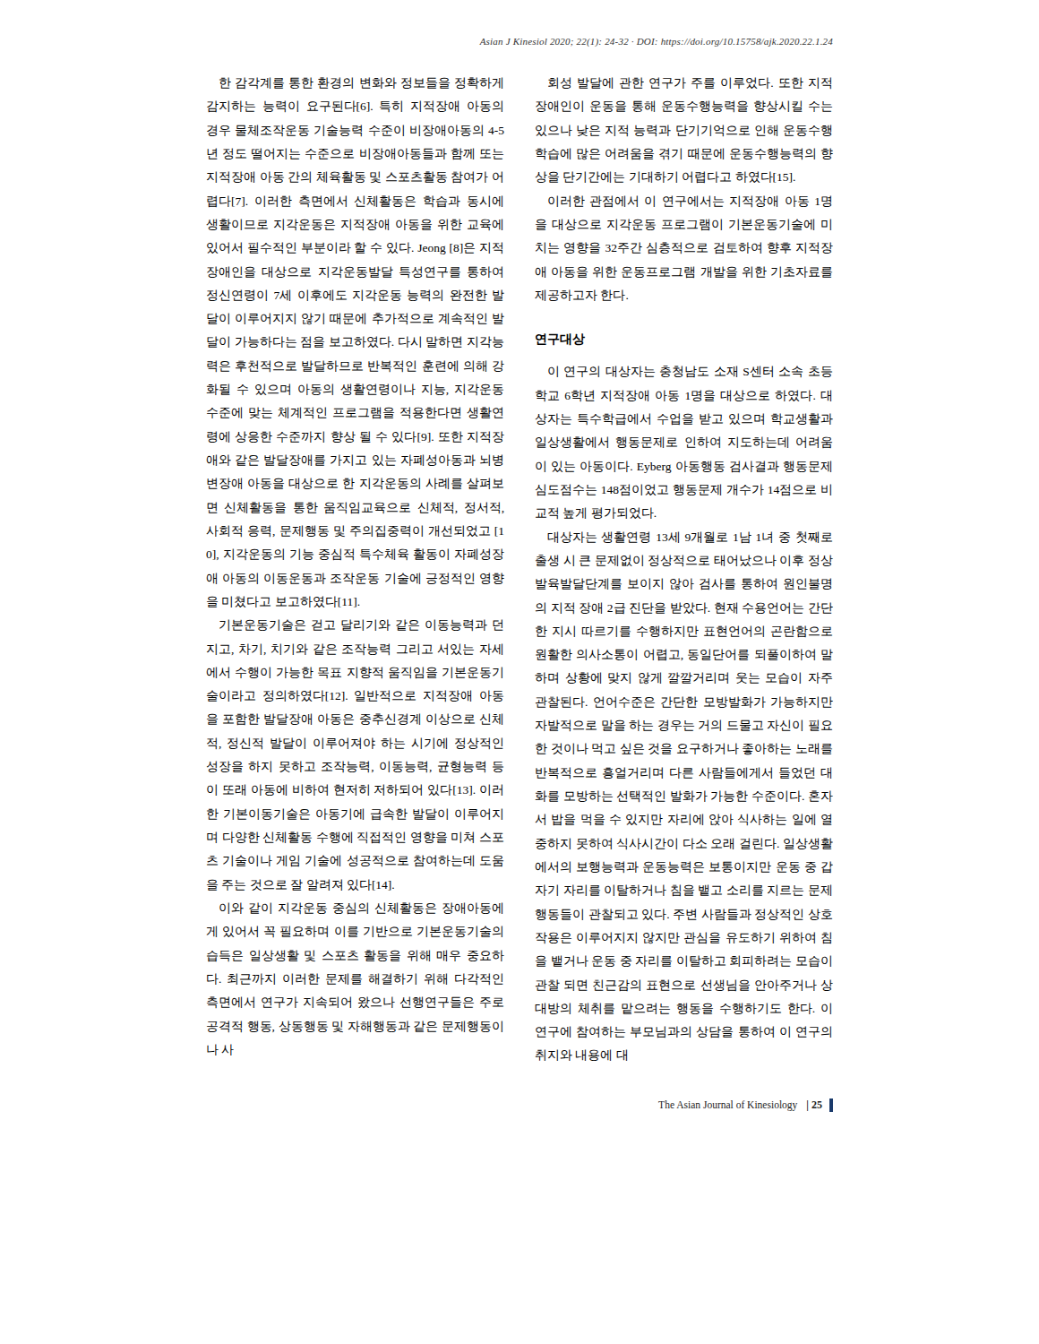Asian J Kinesiol 2020; 22(1): 24-32 · DOI: https://doi.org/10.15758/ajk.2020.22.1.24
한 감각계를 통한 환경의 변화와 정보들을 정확하게 감지하는 능력이 요구된다[6]. 특히 지적장애 아동의 경우 물체조작운동 기술능력 수준이 비장애아동의 4-5년 정도 떨어지는 수준으로 비장애아동들과 함께 또는 지적장애 아동 간의 체육활동 및 스포츠활동 참여가 어렵다[7]. 이러한 측면에서 신체활동은 학습과 동시에 생활이므로 지각운동은 지적장애 아동을 위한 교육에 있어서 필수적인 부분이라 할 수 있다. Jeong [8]은 지적장애인을 대상으로 지각운동발달 특성연구를 통하여 정신연령이 7세 이후에도 지각운동 능력의 완전한 발달이 이루어지지 않기 때문에 추가적으로 계속적인 발달이 가능하다는 점을 보고하였다. 다시 말하면 지각능력은 후천적으로 발달하므로 반복적인 훈련에 의해 강화될 수 있으며 아동의 생활연령이나 지능, 지각운동 수준에 맞는 체계적인 프로그램을 적용한다면 생활연령에 상응한 수준까지 향상 될 수 있다[9]. 또한 지적장애와 같은 발달장애를 가지고 있는 자폐성아동과 뇌병변장애 아동을 대상으로 한 지각운동의 사례를 살펴보면 신체활동을 통한 움직임교육으로 신체적, 정서적, 사회적 응력, 문제행동 및 주의집중력이 개선되었고 [10], 지각운동의 기능 중심적 특수체육 활동이 자폐성장애 아동의 이동운동과 조작운동 기술에 긍정적인 영향을 미쳤다고 보고하였다[11].
기본운동기술은 걷고 달리기와 같은 이동능력과 던지고, 차기, 치기와 같은 조작능력 그리고 서있는 자세에서 수행이 가능한 목표 지향적 움직임을 기본운동기술이라고 정의하였다[12]. 일반적으로 지적장애 아동을 포함한 발달장애 아동은 중추신경계 이상으로 신체적, 정신적 발달이 이루어져야 하는 시기에 정상적인 성장을 하지 못하고 조작능력, 이동능력, 균형능력 등이 또래 아동에 비하여 현저히 저하되어 있다[13]. 이러한 기본이동기술은 아동기에 급속한 발달이 이루어지며 다양한 신체활동 수행에 직접적인 영향을 미쳐 스포츠 기술이나 게임 기술에 성공적으로 참여하는데 도움을 주는 것으로 잘 알려져 있다[14].
이와 같이 지각운동 중심의 신체활동은 장애아동에게 있어서 꼭 필요하며 이를 기반으로 기본운동기술의 습득은 일상생활 및 스포츠 활동을 위해 매우 중요하다. 최근까지 이러한 문제를 해결하기 위해 다각적인 측면에서 연구가 지속되어 왔으나 선행연구들은 주로 공격적 행동, 상동행동 및 자해행동과 같은 문제행동이나 사
회성 발달에 관한 연구가 주를 이루었다. 또한 지적장애인이 운동을 통해 운동수행능력을 향상시킬 수는 있으나 낮은 지적 능력과 단기기억으로 인해 운동수행 학습에 많은 어려움을 겪기 때문에 운동수행능력의 향상을 단기간에는 기대하기 어렵다고 하였다[15].
이러한 관점에서 이 연구에서는 지적장애 아동 1명을 대상으로 지각운동 프로그램이 기본운동기술에 미치는 영향을 32주간 심층적으로 검토하여 향후 지적장애 아동을 위한 운동프로그램 개발을 위한 기초자료를 제공하고자 한다.
연구대상
이 연구의 대상자는 충청남도 소재 S센터 소속 초등학교 6학년 지적장애 아동 1명을 대상으로 하였다. 대상자는 특수학급에서 수업을 받고 있으며 학교생활과 일상생활에서 행동문제로 인하여 지도하는데 어려움이 있는 아동이다. Eyberg 아동행동 검사결과 행동문제 심도점수는 148점이었고 행동문제 개수가 14점으로 비교적 높게 평가되었다.
대상자는 생활연령 13세 9개월로 1남 1녀 중 첫째로 출생 시 큰 문제없이 정상적으로 태어났으나 이후 정상 발육발달단계를 보이지 않아 검사를 통하여 원인불명의 지적 장애 2급 진단을 받았다. 현재 수용언어는 간단한 지시 따르기를 수행하지만 표현언어의 곤란함으로 원활한 의사소통이 어렵고, 동일단어를 되풀이하여 말하며 상황에 맞지 않게 깔깔거리며 웃는 모습이 자주 관찰된다. 언어수준은 간단한 모방발화가 가능하지만 자발적으로 말을 하는 경우는 거의 드물고 자신이 필요한 것이나 먹고 싶은 것을 요구하거나 좋아하는 노래를 반복적으로 흥얼거리며 다른 사람들에게서 들었던 대화를 모방하는 선택적인 발화가 가능한 수준이다. 혼자서 밥을 먹을 수 있지만 자리에 앉아 식사하는 일에 열중하지 못하여 식사시간이 다소 오래 걸린다. 일상생활에서의 보행능력과 운동능력은 보통이지만 운동 중 갑자기 자리를 이탈하거나 침을 뱉고 소리를 지르는 문제행동들이 관찰되고 있다. 주변 사람들과 정상적인 상호작용은 이루어지지 않지만 관심을 유도하기 위하여 침을 뱉거나 운동 중 자리를 이탈하고 회피하려는 모습이 관찰 되면 친근감의 표현으로 선생님을 안아주거나 상대방의 체취를 맡으려는 행동을 수행하기도 한다. 이 연구에 참여하는 부모님과의 상담을 통하여 이 연구의 취지와 내용에 대
The Asian Journal of Kinesiology | 25